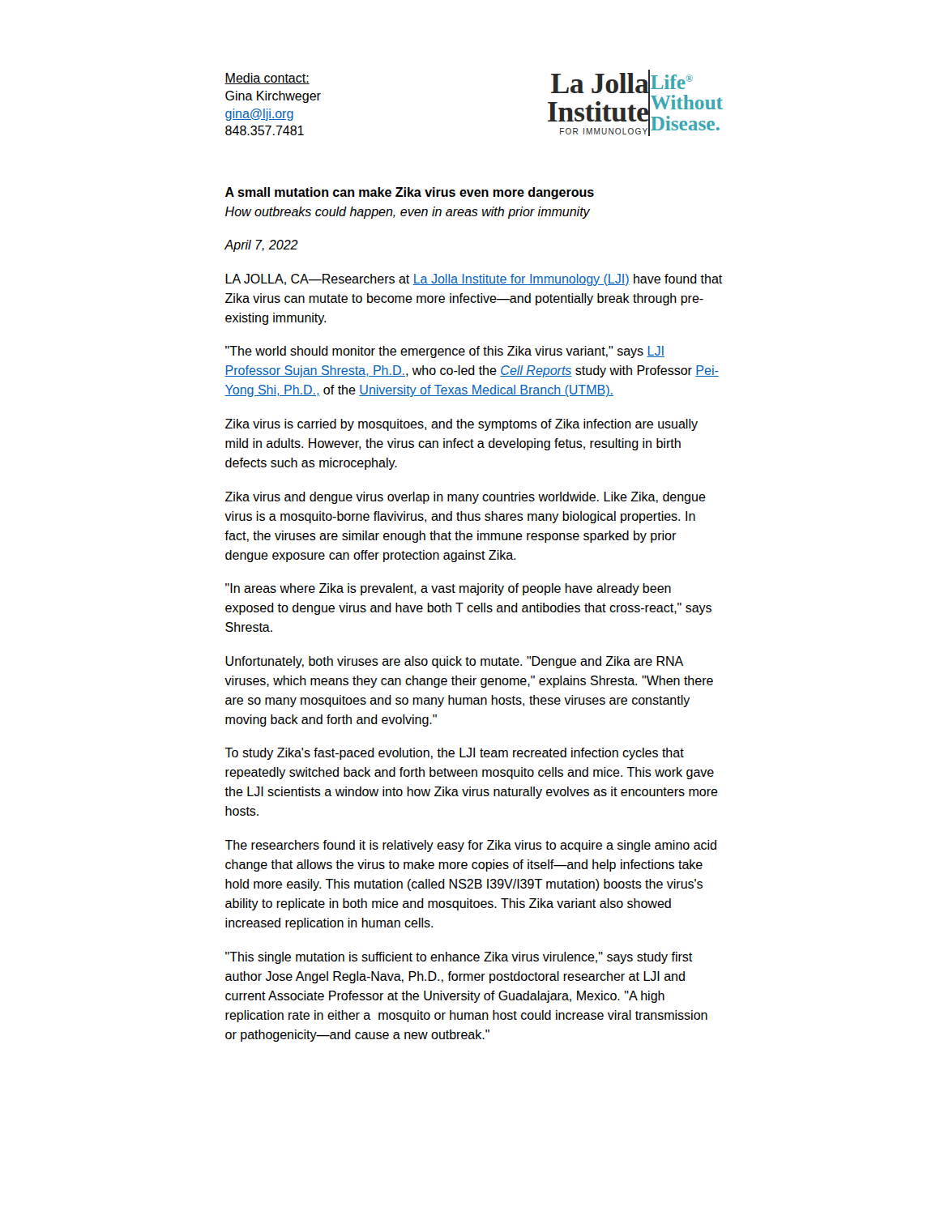Media contact:
Gina Kirchweger
gina@lji.org
848.357.7481
| La Jolla Institute FOR IMMUNOLOGY | Life ® Without Disease. |
A small mutation can make Zika virus even more dangerous
How outbreaks could happen, even in areas with prior immunity
April 7, 2022
LA JOLLA, CA—Researchers at La Jolla Institute for Immunology (LJI) have found that Zika virus can mutate to become more infective—and potentially break through pre-existing immunity.
"The world should monitor the emergence of this Zika virus variant," says LJI Professor Sujan Shresta, Ph.D., who co-led the Cell Reports study with Professor Pei-Yong Shi, Ph.D., of the University of Texas Medical Branch (UTMB).
Zika virus is carried by mosquitoes, and the symptoms of Zika infection are usually mild in adults. However, the virus can infect a developing fetus, resulting in birth defects such as microcephaly.
Zika virus and dengue virus overlap in many countries worldwide. Like Zika, dengue virus is a mosquito-borne flavivirus, and thus shares many biological properties. In fact, the viruses are similar enough that the immune response sparked by prior dengue exposure can offer protection against Zika.
"In areas where Zika is prevalent, a vast majority of people have already been exposed to dengue virus and have both T cells and antibodies that cross-react," says Shresta.
Unfortunately, both viruses are also quick to mutate. "Dengue and Zika are RNA viruses, which means they can change their genome," explains Shresta. "When there are so many mosquitoes and so many human hosts, these viruses are constantly moving back and forth and evolving."
To study Zika's fast-paced evolution, the LJI team recreated infection cycles that repeatedly switched back and forth between mosquito cells and mice. This work gave the LJI scientists a window into how Zika virus naturally evolves as it encounters more hosts.
The researchers found it is relatively easy for Zika virus to acquire a single amino acid change that allows the virus to make more copies of itself—and help infections take hold more easily. This mutation (called NS2B I39V/I39T mutation) boosts the virus's ability to replicate in both mice and mosquitoes. This Zika variant also showed increased replication in human cells.
"This single mutation is sufficient to enhance Zika virus virulence," says study first author Jose Angel Regla-Nava, Ph.D., former postdoctoral researcher at LJI and current Associate Professor at the University of Guadalajara, Mexico. "A high replication rate in either a mosquito or human host could increase viral transmission or pathogenicity—and cause a new outbreak."